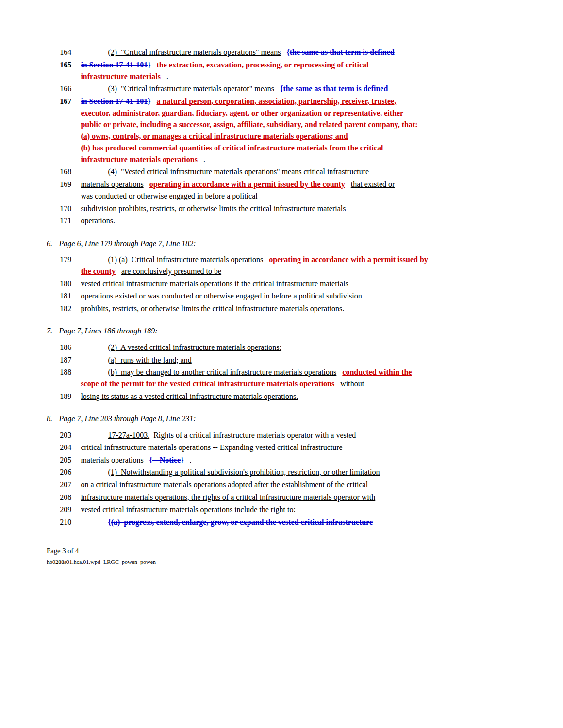164
(2) "Critical infrastructure materials operations" means {the same as that term is defined
165
in Section 17-41-101} the extraction, excavation, processing, or reprocessing of critical
infrastructure materials .
166
(3) "Critical infrastructure materials operator" means {the same as that term is defined
167
in Section 17-41-101} a natural person, corporation, association, partnership, receiver, trustee,
executor, administrator, guardian, fiduciary, agent, or other organization or representative, either
public or private, including a successor, assign, affiliate, subsidiary, and related parent company, that:
(a) owns, controls, or manages a critical infrastructure materials operations; and
(b) has produced commercial quantities of critical infrastructure materials from the critical
infrastructure materials operations .
168
(4) "Vested critical infrastructure materials operations" means critical infrastructure
169
materials operations operating in accordance with a permit issued by the county that existed or
was conducted or otherwise engaged in before a political
170
subdivision prohibits, restricts, or otherwise limits the critical infrastructure materials
171
operations.
6.
Page 6, Line 179 through Page 7, Line 182:
179
(1) (a) Critical infrastructure materials operations operating in accordance with a permit issued by
the county are conclusively presumed to be
180
vested critical infrastructure materials operations if the critical infrastructure materials
181
operations existed or was conducted or otherwise engaged in before a political subdivision
182
prohibits, restricts, or otherwise limits the critical infrastructure materials operations.
7.
Page 7, Lines 186 through 189:
186
(2) A vested critical infrastructure materials operations:
187
(a) runs with the land; and
188
(b) may be changed to another critical infrastructure materials operations conducted within the
scope of the permit for the vested critical infrastructure materials operations without
189
losing its status as a vested critical infrastructure materials operations.
8.
Page 7, Line 203 through Page 8, Line 231:
203
17-27a-1003. Rights of a critical infrastructure materials operator with a vested
204
critical infrastructure materials operations -- Expanding vested critical infrastructure
205
materials operations {-- Notice} .
206
(1) Notwithstanding a political subdivision's prohibition, restriction, or other limitation
207
on a critical infrastructure materials operations adopted after the establishment of the critical
208
infrastructure materials operations, the rights of a critical infrastructure materials operator with
209
vested critical infrastructure materials operations include the right to:
210
{(a) progress, extend, enlarge, grow, or expand the vested critical infrastructure
Page 3 of 4
hb0288s01.hca.01.wpd LRGC powen powen